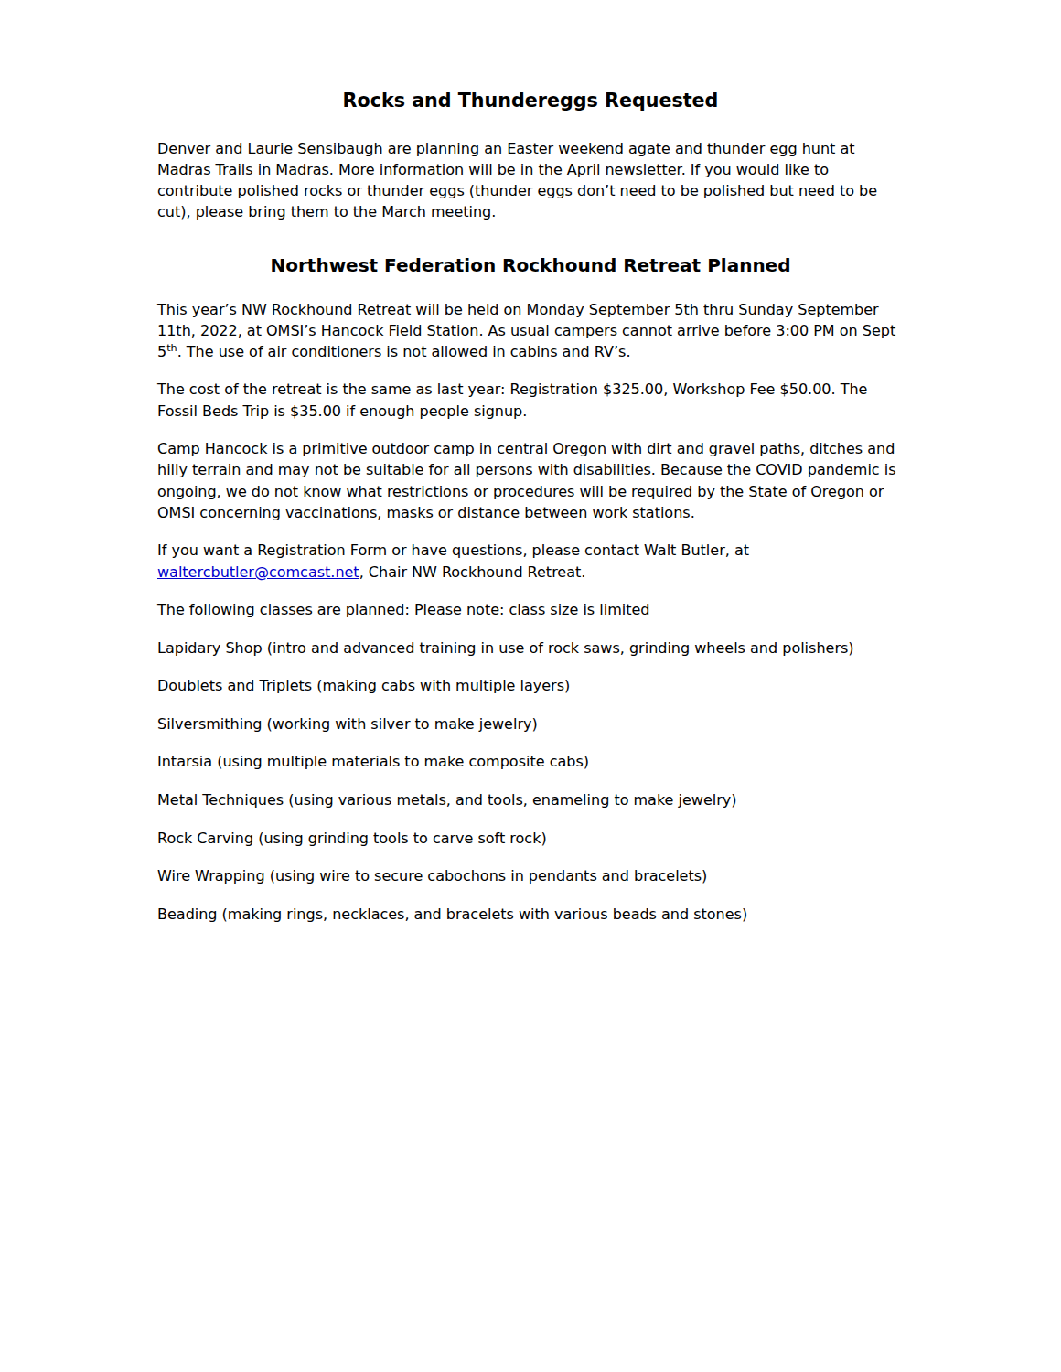Rocks and Thundereggs Requested
Denver and Laurie Sensibaugh are planning an Easter weekend agate and thunder egg hunt at Madras Trails in Madras. More information will be in the April newsletter. If you would like to contribute polished rocks or thunder eggs (thunder eggs don’t need to be polished but need to be cut), please bring them to the March meeting.
Northwest Federation Rockhound Retreat Planned
This year’s NW Rockhound Retreat will be held on Monday September 5th thru Sunday September 11th, 2022, at OMSI’s Hancock Field Station. As usual campers cannot arrive before 3:00 PM on Sept 5th. The use of air conditioners is not allowed in cabins and RV’s.
The cost of the retreat is the same as last year: Registration $325.00, Workshop Fee $50.00. The Fossil Beds Trip is $35.00 if enough people signup.
Camp Hancock is a primitive outdoor camp in central Oregon with dirt and gravel paths, ditches and hilly terrain and may not be suitable for all persons with disabilities. Because the COVID pandemic is ongoing, we do not know what restrictions or procedures will be required by the State of Oregon or OMSI concerning vaccinations, masks or distance between work stations.
If you want a Registration Form or have questions, please contact Walt Butler, at waltercbutler@comcast.net, Chair NW Rockhound Retreat.
The following classes are planned: Please note: class size is limited
Lapidary Shop (intro and advanced training in use of rock saws, grinding wheels and polishers)
Doublets and Triplets (making cabs with multiple layers)
Silversmithing (working with silver to make jewelry)
Intarsia (using multiple materials to make composite cabs)
Metal Techniques (using various metals, and tools, enameling to make jewelry)
Rock Carving (using grinding tools to carve soft rock)
Wire Wrapping (using wire to secure cabochons in pendants and bracelets)
Beading (making rings, necklaces, and bracelets with various beads and stones)